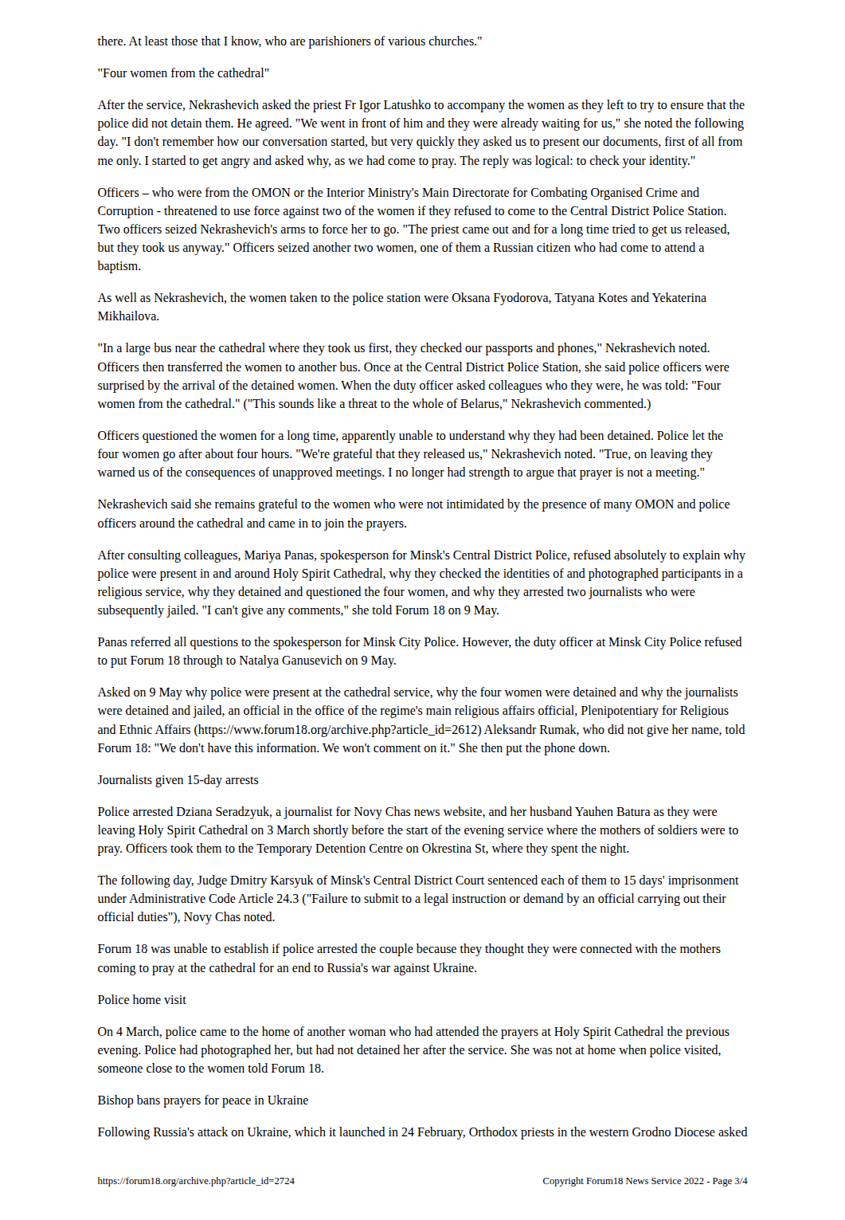there. At least those that I know, who are parishioners of various churches."
"Four women from the cathedral"
After the service, Nekrashevich asked the priest Fr Igor Latushko to accompany the women as they left to try to ensure that the police did not detain them. He agreed. "We went in front of him and they were already waiting for us," she noted the following day. "I don't remember how our conversation started, but very quickly they asked us to present our documents, first of all from me only. I started to get angry and asked why, as we had come to pray. The reply was logical: to check your identity."
Officers – who were from the OMON or the Interior Ministry's Main Directorate for Combating Organised Crime and Corruption - threatened to use force against two of the women if they refused to come to the Central District Police Station. Two officers seized Nekrashevich's arms to force her to go. "The priest came out and for a long time tried to get us released, but they took us anyway." Officers seized another two women, one of them a Russian citizen who had come to attend a baptism.
As well as Nekrashevich, the women taken to the police station were Oksana Fyodorova, Tatyana Kotes and Yekaterina Mikhailova.
"In a large bus near the cathedral where they took us first, they checked our passports and phones," Nekrashevich noted. Officers then transferred the women to another bus. Once at the Central District Police Station, she said police officers were surprised by the arrival of the detained women. When the duty officer asked colleagues who they were, he was told: "Four women from the cathedral." ("This sounds like a threat to the whole of Belarus," Nekrashevich commented.)
Officers questioned the women for a long time, apparently unable to understand why they had been detained. Police let the four women go after about four hours. "We're grateful that they released us," Nekrashevich noted. "True, on leaving they warned us of the consequences of unapproved meetings. I no longer had strength to argue that prayer is not a meeting."
Nekrashevich said she remains grateful to the women who were not intimidated by the presence of many OMON and police officers around the cathedral and came in to join the prayers.
After consulting colleagues, Mariya Panas, spokesperson for Minsk's Central District Police, refused absolutely to explain why police were present in and around Holy Spirit Cathedral, why they checked the identities of and photographed participants in a religious service, why they detained and questioned the four women, and why they arrested two journalists who were subsequently jailed. "I can't give any comments," she told Forum 18 on 9 May.
Panas referred all questions to the spokesperson for Minsk City Police. However, the duty officer at Minsk City Police refused to put Forum 18 through to Natalya Ganusevich on 9 May.
Asked on 9 May why police were present at the cathedral service, why the four women were detained and why the journalists were detained and jailed, an official in the office of the regime's main religious affairs official, Plenipotentiary for Religious and Ethnic Affairs (https://www.forum18.org/archive.php?article_id=2612) Aleksandr Rumak, who did not give her name, told Forum 18: "We don't have this information. We won't comment on it." She then put the phone down.
Journalists given 15-day arrests
Police arrested Dziana Seradzyuk, a journalist for Novy Chas news website, and her husband Yauhen Batura as they were leaving Holy Spirit Cathedral on 3 March shortly before the start of the evening service where the mothers of soldiers were to pray. Officers took them to the Temporary Detention Centre on Okrestina St, where they spent the night.
The following day, Judge Dmitry Karsyuk of Minsk's Central District Court sentenced each of them to 15 days' imprisonment under Administrative Code Article 24.3 ("Failure to submit to a legal instruction or demand by an official carrying out their official duties"), Novy Chas noted.
Forum 18 was unable to establish if police arrested the couple because they thought they were connected with the mothers coming to pray at the cathedral for an end to Russia's war against Ukraine.
Police home visit
On 4 March, police came to the home of another woman who had attended the prayers at Holy Spirit Cathedral the previous evening. Police had photographed her, but had not detained her after the service. She was not at home when police visited, someone close to the women told Forum 18.
Bishop bans prayers for peace in Ukraine
Following Russia's attack on Ukraine, which it launched in 24 February, Orthodox priests in the western Grodno Diocese asked
https://forum18.org/archive.php?article_id=2724 Copyright Forum18 News Service 2022 - Page 3/4